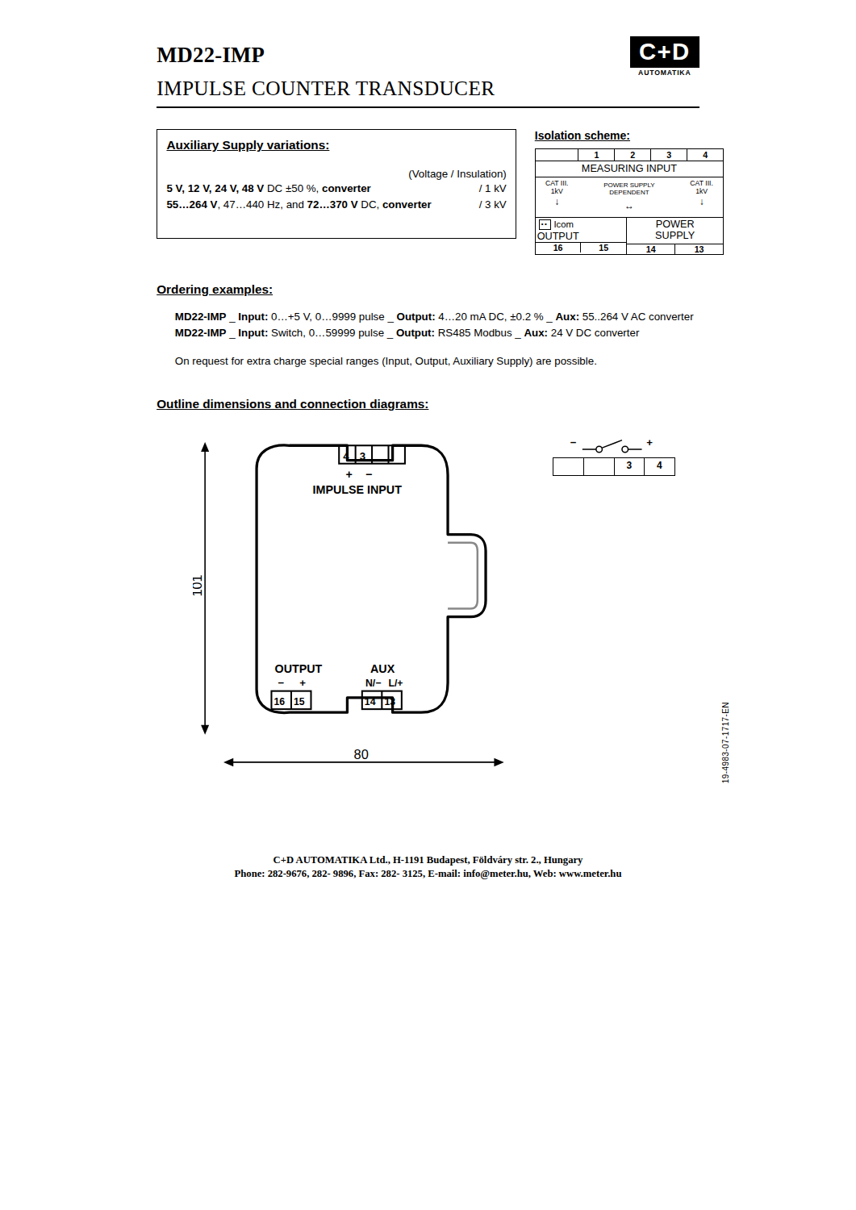C+D
AUTOMATIKA
MD22-IMP
IMPULSE COUNTER TRANSDUCER
Auxiliary Supply variations:
(Voltage / Insulation)
5 V, 12 V, 24 V, 48 V DC ±50 %, converter / 1 kV
55…264 V, 47…440 Hz, and 72…370 V DC, converter / 3 kV
Isolation scheme:
1
2
3
4
MEASURING INPUT
CAT III.
1kV↓
POWER SUPPLY
DEPENDENT↔
CAT III.
1kV↓
•• Icom
OUTPUT
16
15
POWER
SUPPLY
14
13
Ordering examples:
MD22-IMP _ Input: 0…+5 V, 0…9999 pulse _ Output: 4…20 mA DC, ±0.2 % _ Aux: 55..264 V AC converter
MD22-IMP _ Input: Switch, 0…59999 pulse _ Output: RS485 Modbus _ Aux: 24 V DC converter
On request for extra charge special ranges (Input, Output, Auxiliary Supply) are possible.
Outline dimensions and connection diagrams:
101
4 3 + − IMPULSE INPUT OUTPUT AUX − + N/− L/+ 16 15 14 13
80
− +
3
4
19-4983-07-1717-EN
C+D AUTOMATIKA Ltd., H-1191 Budapest, Földváry str. 2., Hungary
Phone: 282-9676, 282- 9896, Fax: 282- 3125, E-mail: info@meter.hu, Web: www.meter.hu